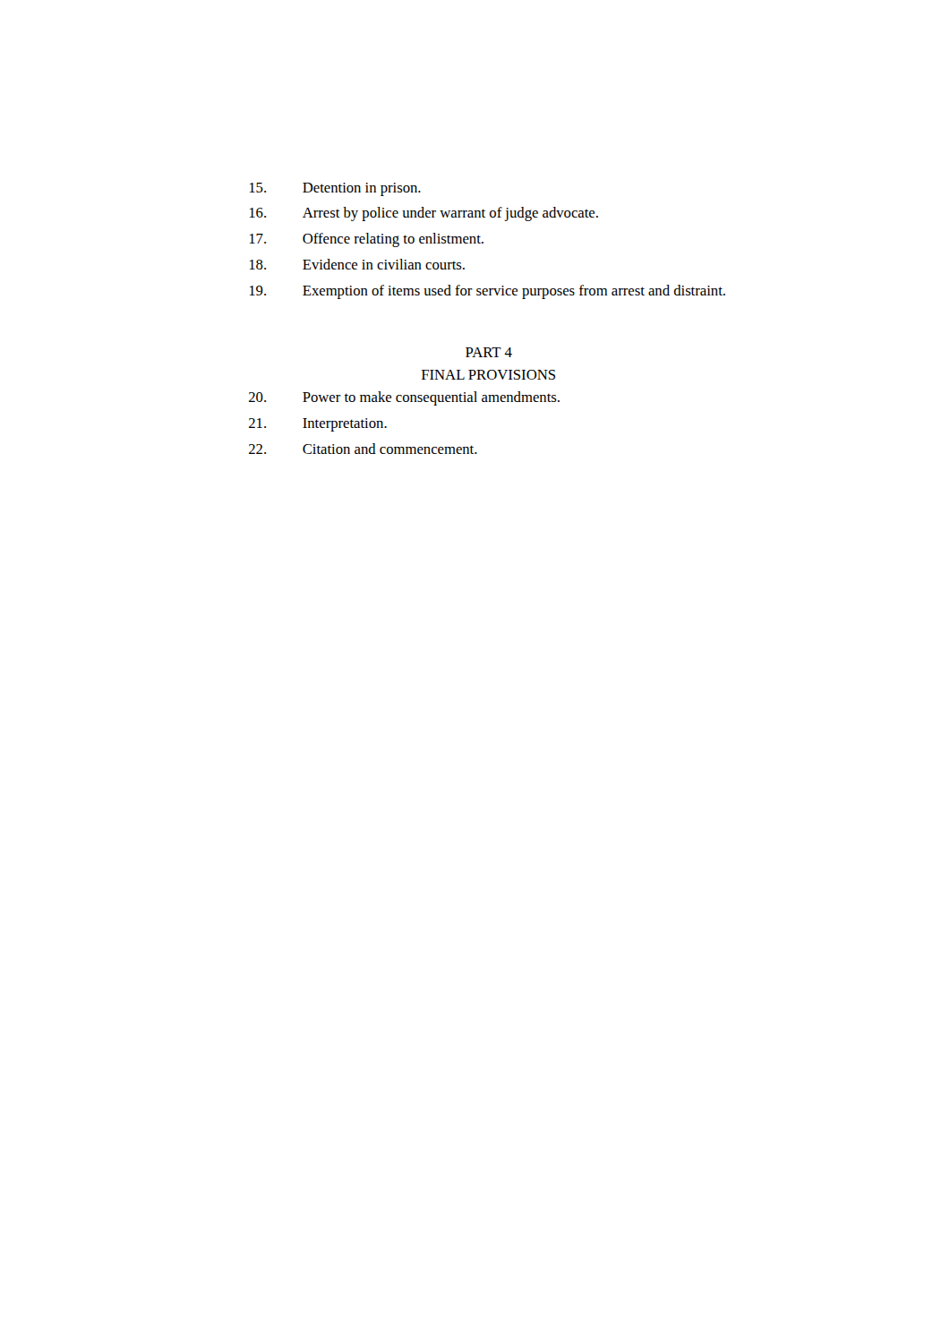15. Detention in prison.
16. Arrest by police under warrant of judge advocate.
17. Offence relating to enlistment.
18. Evidence in civilian courts.
19. Exemption of items used for service purposes from arrest and distraint.
PART 4 FINAL PROVISIONS
20. Power to make consequential amendments.
21. Interpretation.
22. Citation and commencement.